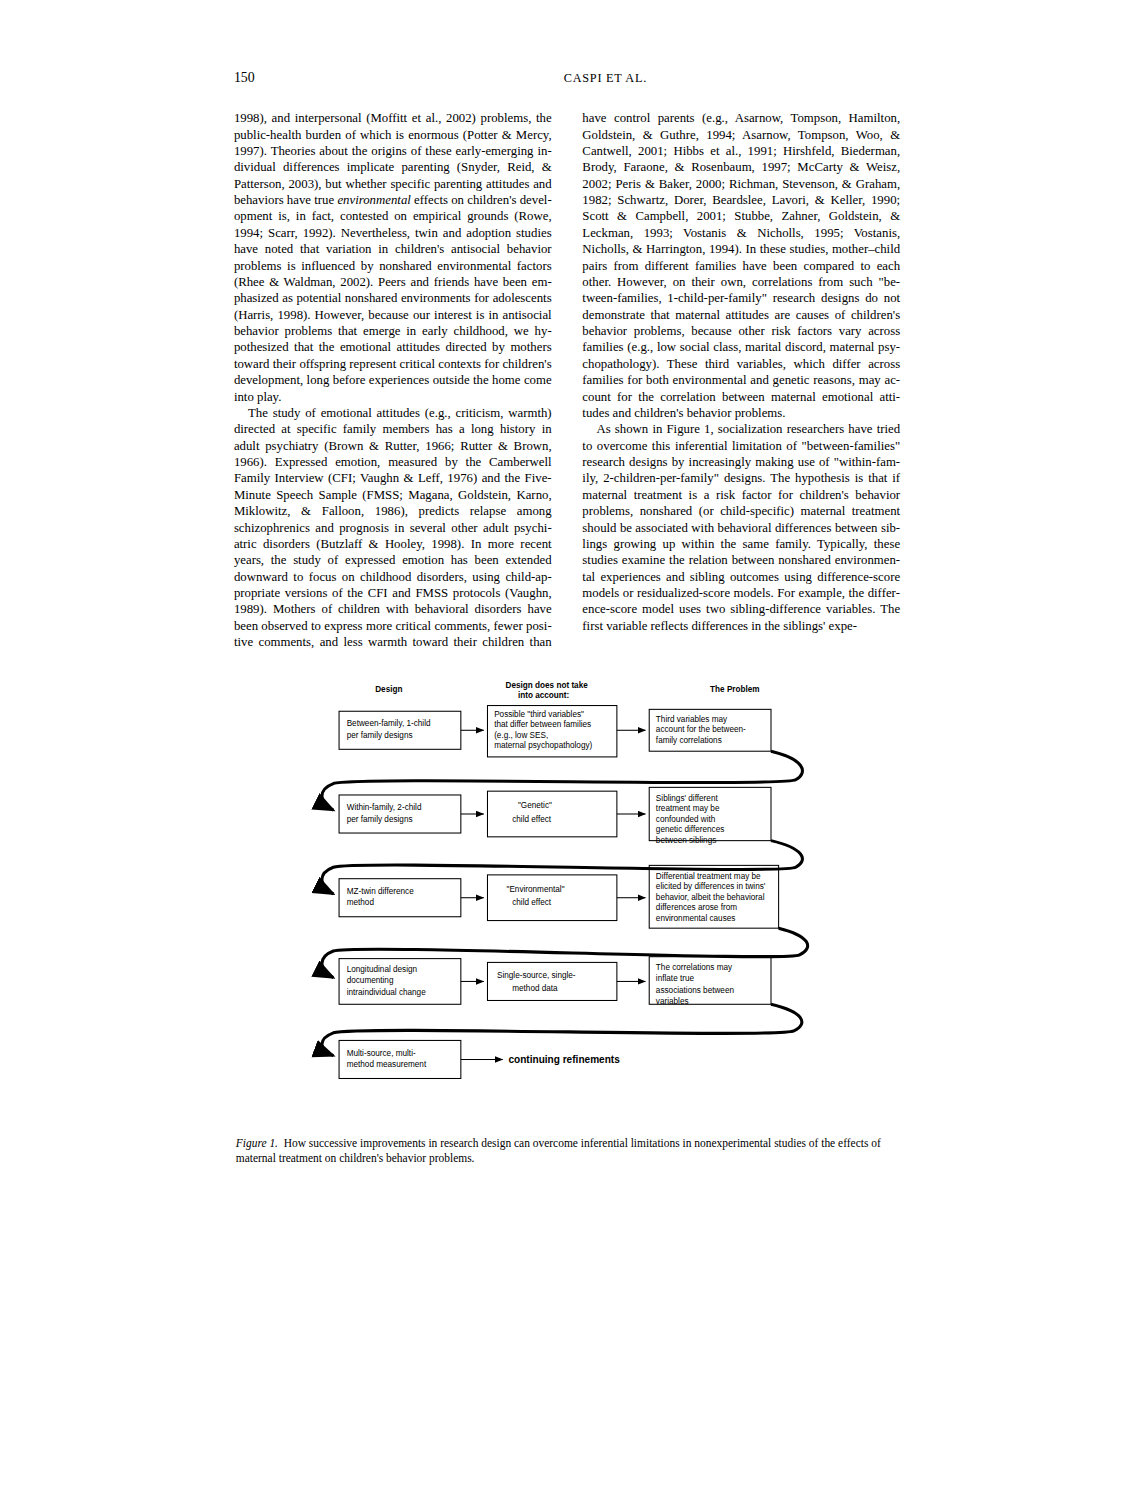150 CASPI ET AL.
1998), and interpersonal (Moffitt et al., 2002) problems, the public-health burden of which is enormous (Potter & Mercy, 1997). Theories about the origins of these early-emerging individual differences implicate parenting (Snyder, Reid, & Patterson, 2003), but whether specific parenting attitudes and behaviors have true environmental effects on children's development is, in fact, contested on empirical grounds (Rowe, 1994; Scarr, 1992). Nevertheless, twin and adoption studies have noted that variation in children's antisocial behavior problems is influenced by nonshared environmental factors (Rhee & Waldman, 2002). Peers and friends have been emphasized as potential nonshared environments for adolescents (Harris, 1998). However, because our interest is in antisocial behavior problems that emerge in early childhood, we hypothesized that the emotional attitudes directed by mothers toward their offspring represent critical contexts for children's development, long before experiences outside the home come into play.
The study of emotional attitudes (e.g., criticism, warmth) directed at specific family members has a long history in adult psychiatry (Brown & Rutter, 1966; Rutter & Brown, 1966). Expressed emotion, measured by the Camberwell Family Interview (CFI; Vaughn & Leff, 1976) and the Five-Minute Speech Sample (FMSS; Magana, Goldstein, Karno, Miklowitz, & Falloon, 1986), predicts relapse among schizophrenics and prognosis in several other adult psychiatric disorders (Butzlaff & Hooley, 1998). In more recent years, the study of expressed emotion has been extended downward to focus on childhood disorders, using child-appropriate versions of the CFI and FMSS protocols (Vaughn, 1989). Mothers of children with behavioral disorders have been observed to express more critical comments, fewer positive comments, and less warmth toward their children than have control parents (e.g., Asarnow, Tompson, Hamilton, Goldstein, & Guthre, 1994; Asarnow, Tompson, Woo, & Cantwell, 2001; Hibbs et al., 1991; Hirshfeld, Biederman, Brody, Faraone, & Rosenbaum, 1997; McCarty & Weisz, 2002; Peris & Baker, 2000; Richman, Stevenson, & Graham, 1982; Schwartz, Dorer, Beardslee, Lavori, & Keller, 1990; Scott & Campbell, 2001; Stubbe, Zahner, Goldstein, & Leckman, 1993; Vostanis & Nicholls, 1995; Vostanis, Nicholls, & Harrington, 1994). In these studies, mother–child pairs from different families have been compared to each other. However, on their own, correlations from such "between-families, 1-child-per-family" research designs do not demonstrate that maternal attitudes are causes of children's behavior problems, because other risk factors vary across families (e.g., low social class, marital discord, maternal psychopathology). These third variables, which differ across families for both environmental and genetic reasons, may account for the correlation between maternal emotional attitudes and children's behavior problems.
As shown in Figure 1, socialization researchers have tried to overcome this inferential limitation of "between-families" research designs by increasingly making use of "within-family, 2-children-per-family" designs. The hypothesis is that if maternal treatment is a risk factor for children's behavior problems, nonshared (or child-specific) maternal treatment should be associated with behavioral differences between siblings growing up within the same family. Typically, these studies examine the relation between nonshared environmental experiences and sibling outcomes using difference-score models or residualized-score models. For example, the difference-score model uses two sibling-difference variables. The first variable reflects differences in the siblings' expe-
Design Design does not take into account: The Problem Between-family, 1-child per family designs Possible "third variables" that differ between families (e.g., low SES, maternal psychopathology) Third variables may account for the between- family correlations Within-family, 2-child per family designs "Genetic" child effect Siblings' different treatment may be confounded with genetic differences between siblings MZ-twin difference method "Environmental" child effect Differential treatment may be elicited by differences in twins' behavior, albeit the behavioral differences arose from environmental causes Longitudinal design documenting intraindividual change Single-source, single- method data The correlations may inflate true associations between variables Multi-source, multi- method measurement continuing refinements
Figure 1. How successive improvements in research design can overcome inferential limitations in nonexperimental studies of the effects of maternal treatment on children's behavior problems.